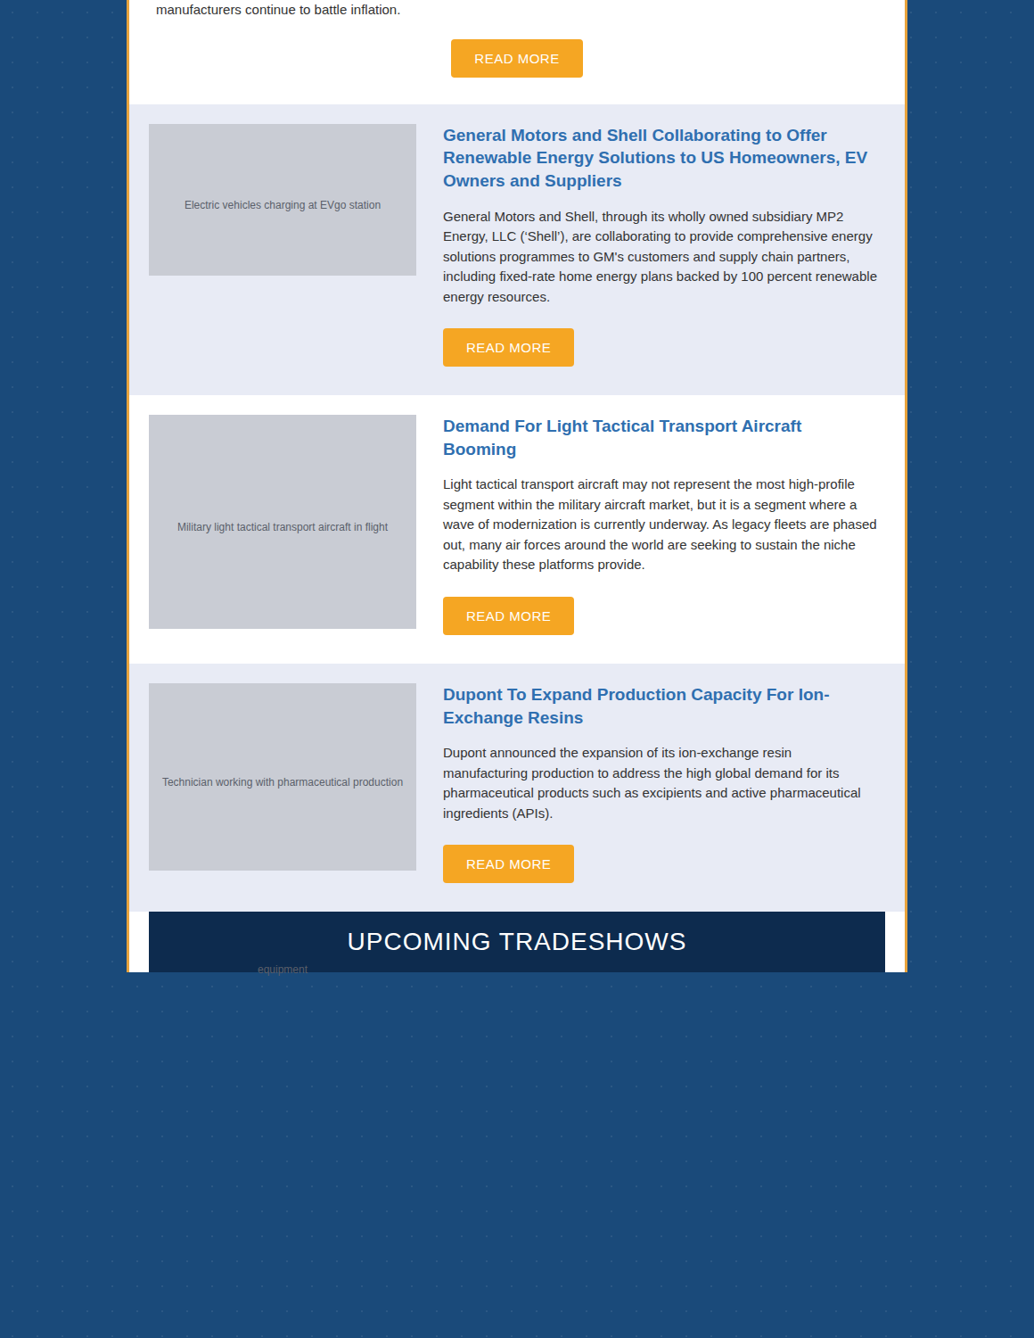manufacturers continue to battle inflation.
READ MORE
Electric vehicles charging at EVgo station
General Motors and Shell Collaborating to Offer Renewable Energy Solutions to US Homeowners, EV Owners and Suppliers
General Motors and Shell, through its wholly owned subsidiary MP2 Energy, LLC (‘Shell’), are collaborating to provide comprehensive energy solutions programmes to GM's customers and supply chain partners, including fixed-rate home energy plans backed by 100 percent renewable energy resources.
READ MORE
Military light tactical transport aircraft in flight
Demand For Light Tactical Transport Aircraft Booming
Light tactical transport aircraft may not represent the most high-profile segment within the military aircraft market, but it is a segment where a wave of modernization is currently underway. As legacy fleets are phased out, many air forces around the world are seeking to sustain the niche capability these platforms provide.
READ MORE
Technician working with pharmaceutical production equipment
Dupont To Expand Production Capacity For Ion-Exchange Resins
Dupont announced the expansion of its ion-exchange resin manufacturing production to address the high global demand for its pharmaceutical products such as excipients and active pharmaceutical ingredients (APIs).
READ MORE
UPCOMING TRADESHOWS